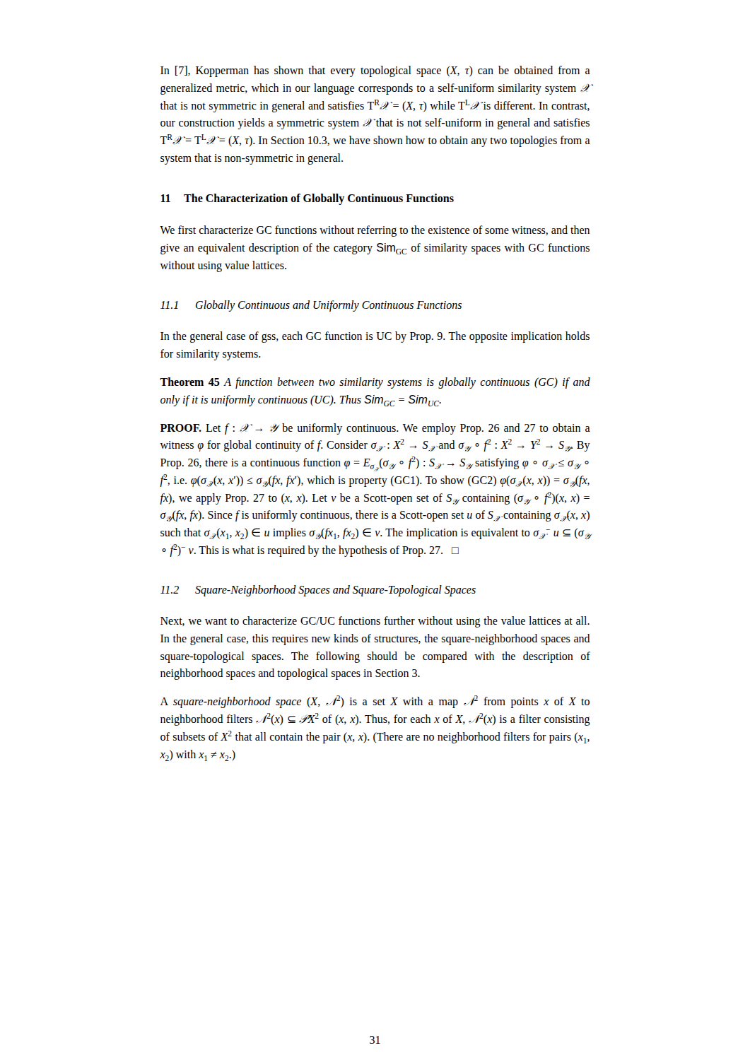In [7], Kopperman has shown that every topological space (X, τ) can be obtained from a generalized metric, which in our language corresponds to a self-uniform similarity system 𝒳 that is not symmetric in general and satisfies TR𝒳 = (X, τ) while TL𝒳 is different. In contrast, our construction yields a symmetric system 𝒳 that is not self-uniform in general and satisfies TR𝒳 = TL𝒳 = (X, τ). In Section 10.3, we have shown how to obtain any two topologies from a system that is non-symmetric in general.
11 The Characterization of Globally Continuous Functions
We first characterize GC functions without referring to the existence of some witness, and then give an equivalent description of the category SimGC of similarity spaces with GC functions without using value lattices.
11.1 Globally Continuous and Uniformly Continuous Functions
In the general case of gss, each GC function is UC by Prop. 9. The opposite implication holds for similarity systems.
Theorem 45 A function between two similarity systems is globally continuous (GC) if and only if it is uniformly continuous (UC). Thus SimGC = SimUC.
PROOF. Let f : 𝒳 → 𝒴 be uniformly continuous. We employ Prop. 26 and 27 to obtain a witness φ for global continuity of f. Consider σ𝒳 : X2 → S𝒳 and σ𝒴 ∘ f2 : X2 → Y2 → S𝒴. By Prop. 26, there is a continuous function φ = Eσ𝒳(σ𝒴 ∘ f2) : S𝒳 → S𝒴 satisfying φ ∘ σ𝒳 ≤ σ𝒴 ∘ f2, i.e. φ(σ𝒳(x, x′)) ≤ σ𝒴(fx, fx′), which is property (GC1). To show (GC2) φ(σ𝒳(x, x)) = σ𝒴(fx, fx), we apply Prop. 27 to (x, x). Let v be a Scott-open set of S𝒴 containing (σ𝒴 ∘ f2)(x, x) = σ𝒴(fx, fx). Since f is uniformly continuous, there is a Scott-open set u of S𝒳 containing σ𝒳(x, x) such that σ𝒳(x1, x2) ∈ u implies σ𝒴(fx1, fx2) ∈ v. The implication is equivalent to σ𝒳− u ⊆ (σ𝒴 ∘ f2)− v. This is what is required by the hypothesis of Prop. 27. □
11.2 Square-Neighborhood Spaces and Square-Topological Spaces
Next, we want to characterize GC/UC functions further without using the value lattices at all. In the general case, this requires new kinds of structures, the square-neighborhood spaces and square-topological spaces. The following should be compared with the description of neighborhood spaces and topological spaces in Section 3.
A square-neighborhood space (X, 𝒩2) is a set X with a map 𝒩2 from points x of X to neighborhood filters 𝒩2(x) ⊆ 𝒫X2 of (x, x). Thus, for each x of X, 𝒩2(x) is a filter consisting of subsets of X2 that all contain the pair (x, x). (There are no neighborhood filters for pairs (x1, x2) with x1 ≠ x2.)
31